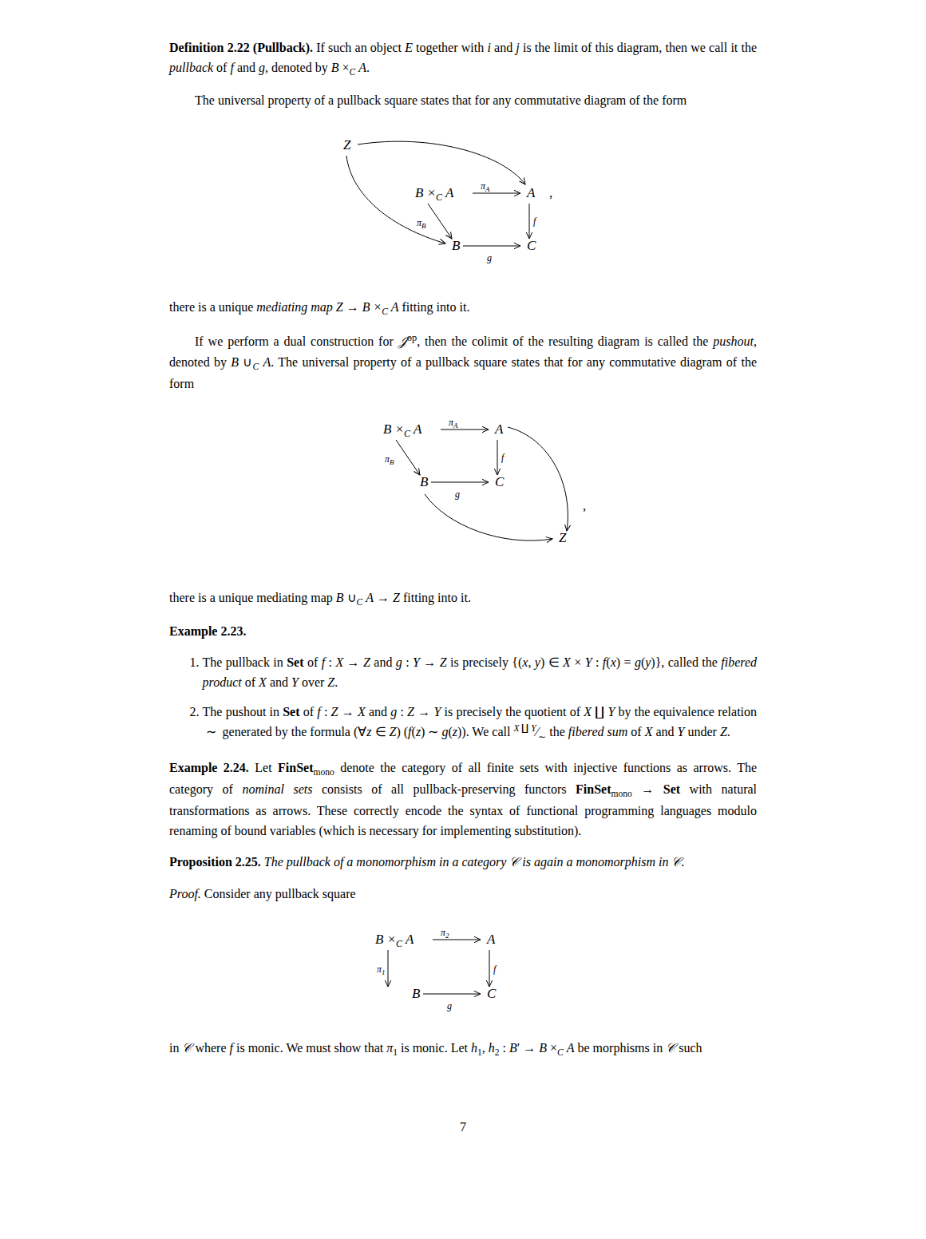Definition 2.22 (Pullback). If such an object E together with i and j is the limit of this diagram, then we call it the pullback of f and g, denoted by B ×C A.
The universal property of a pullback square states that for any commutative diagram of the form
Z B ×C A A , B C πA πB f g
there is a unique mediating map Z → B ×C A fitting into it.
If we perform a dual construction for 𝒥op, then the colimit of the resulting diagram is called the pushout, denoted by B ∪C A. The universal property of a pullback square states that for any commutative diagram of the form
B ×C A A B C Z , πA πB f g
there is a unique mediating map B ∪C A → Z fitting into it.
Example 2.23.
The pullback in Set of f : X → Z and g : Y → Z is precisely {(x, y) ∈ X × Y : f(x) = g(y)}, called the fibered product of X and Y over Z.
The pushout in Set of f : Z → X and g : Z → Y is precisely the quotient of X ∐ Y by the equivalence relation ∼ generated by the formula (∀z ∈ Z) (f(z) ∼ g(z)). We call X ∐ Y⁄∼ the fibered sum of X and Y under Z.
Example 2.24. Let FinSetmono denote the category of all finite sets with injective functions as arrows. The category of nominal sets consists of all pullback-preserving functors FinSetmono → Set with natural transformations as arrows. These correctly encode the syntax of functional programming languages modulo renaming of bound variables (which is necessary for implementing substitution).
Proposition 2.25. The pullback of a monomorphism in a category 𝒞 is again a monomorphism in 𝒞.
Proof. Consider any pullback square
B ×C A A B C π2 π1 f g
in 𝒞 where f is monic. We must show that π1 is monic. Let h1, h2 : B′ → B ×C A be morphisms in 𝒞 such
7